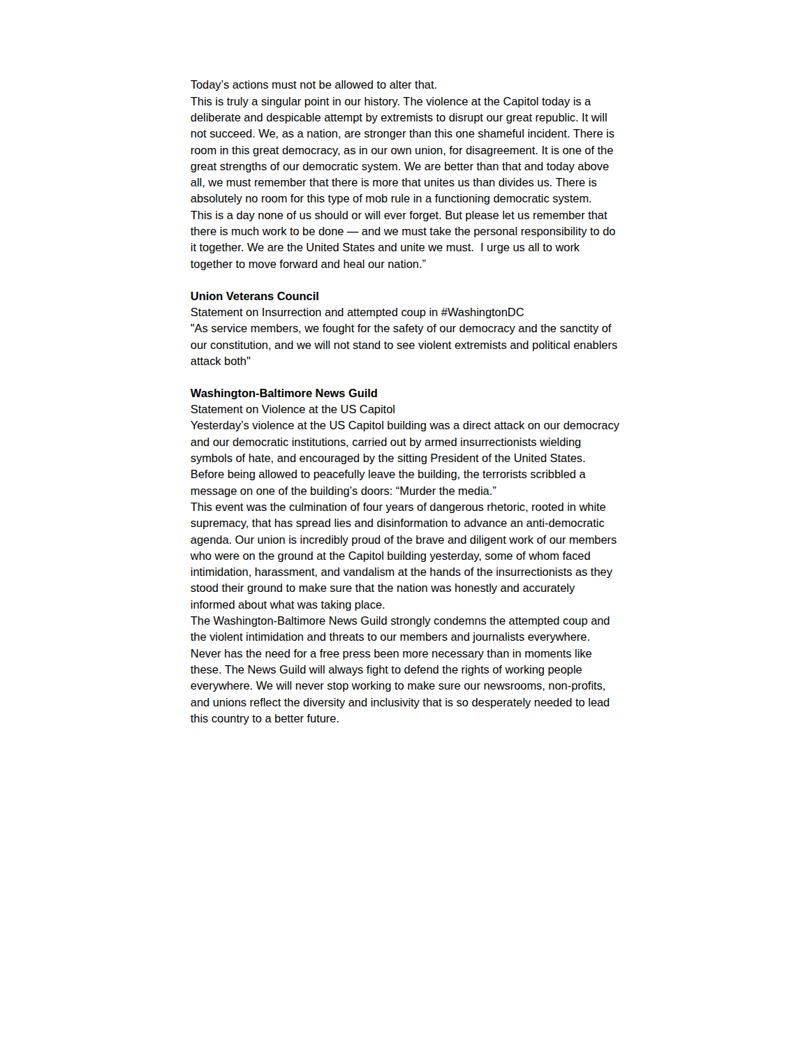Today’s actions must not be allowed to alter that.
This is truly a singular point in our history. The violence at the Capitol today is a deliberate and despicable attempt by extremists to disrupt our great republic. It will not succeed. We, as a nation, are stronger than this one shameful incident. There is room in this great democracy, as in our own union, for disagreement. It is one of the great strengths of our democratic system. We are better than that and today above all, we must remember that there is more that unites us than divides us. There is absolutely no room for this type of mob rule in a functioning democratic system.
This is a day none of us should or will ever forget. But please let us remember that there is much work to be done — and we must take the personal responsibility to do it together. We are the United States and unite we must. I urge us all to work together to move forward and heal our nation.”
Union Veterans Council
Statement on Insurrection and attempted coup in #WashingtonDC
"As service members, we fought for the safety of our democracy and the sanctity of our constitution, and we will not stand to see violent extremists and political enablers attack both"
Washington-Baltimore News Guild
Statement on Violence at the US Capitol
Yesterday’s violence at the US Capitol building was a direct attack on our democracy and our democratic institutions, carried out by armed insurrectionists wielding symbols of hate, and encouraged by the sitting President of the United States. Before being allowed to peacefully leave the building, the terrorists scribbled a message on one of the building’s doors: “Murder the media.”
This event was the culmination of four years of dangerous rhetoric, rooted in white supremacy, that has spread lies and disinformation to advance an anti-democratic agenda. Our union is incredibly proud of the brave and diligent work of our members who were on the ground at the Capitol building yesterday, some of whom faced intimidation, harassment, and vandalism at the hands of the insurrectionists as they stood their ground to make sure that the nation was honestly and accurately informed about what was taking place.
The Washington-Baltimore News Guild strongly condemns the attempted coup and the violent intimidation and threats to our members and journalists everywhere. Never has the need for a free press been more necessary than in moments like these. The News Guild will always fight to defend the rights of working people everywhere. We will never stop working to make sure our newsrooms, non-profits, and unions reflect the diversity and inclusivity that is so desperately needed to lead this country to a better future.